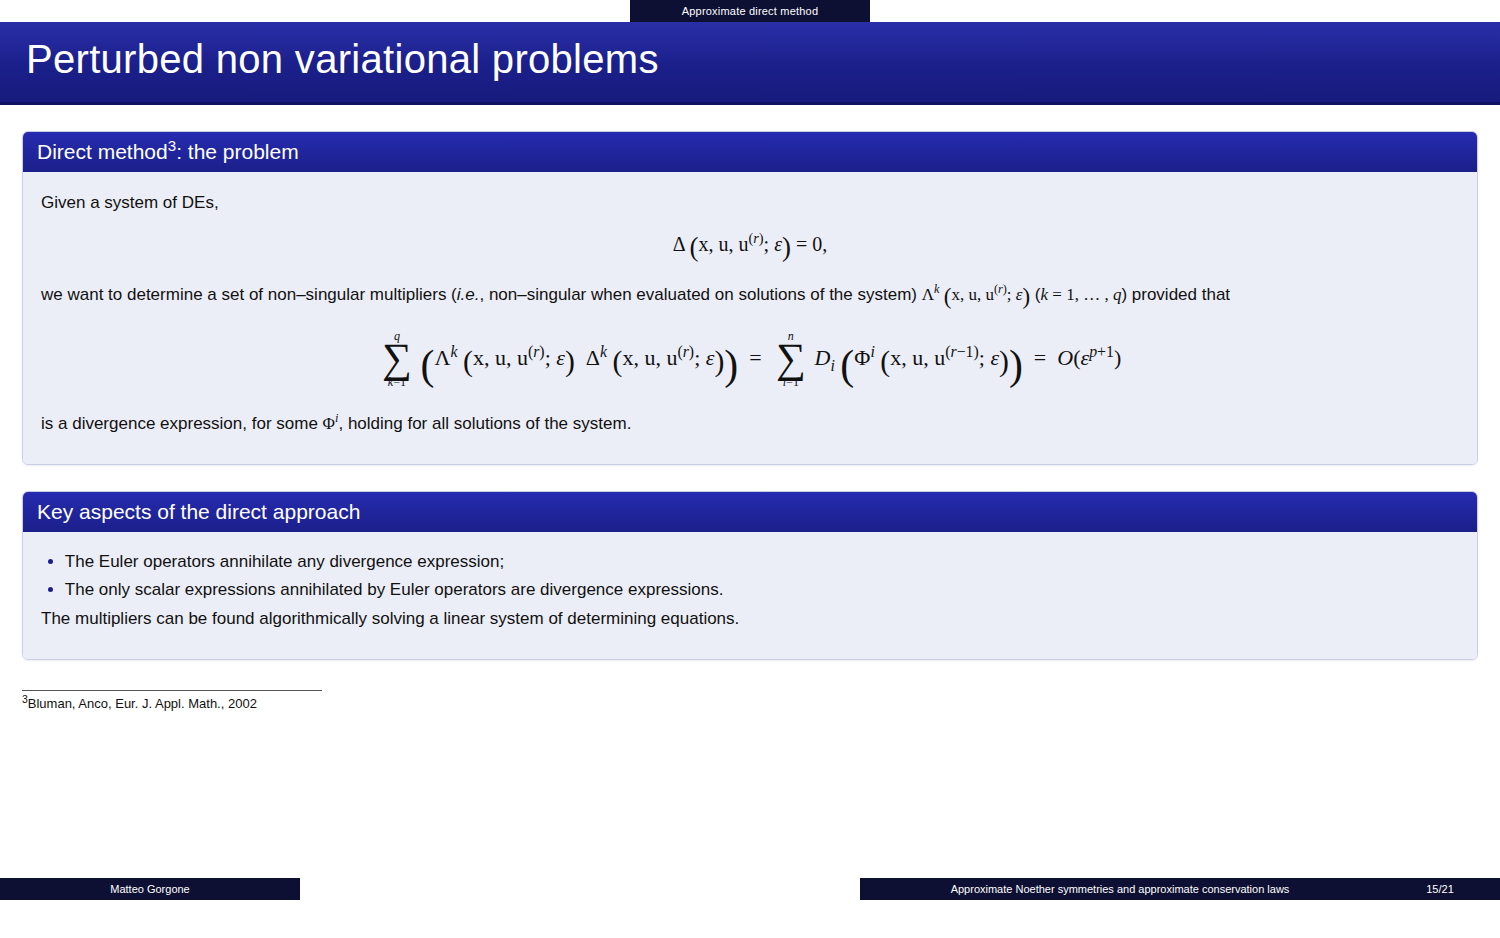Approximate direct method
Perturbed non variational problems
Direct method3: the problem
Given a system of DEs,
Δ (x, u, u(r); ε) = 0,
we want to determine a set of non–singular multipliers (i.e., non–singular when evaluated on solutions of the system) Λk (x, u, u(r); ε) (k = 1, … , q) provided that
q∑k=1 (Λk (x, u, u(r); ε) Δk (x, u, u(r); ε)) = n∑i=1 Di (Φi (x, u, u(r−1); ε)) = O(εp+1)
is a divergence expression, for some Φi, holding for all solutions of the system.
Key aspects of the direct approach
The Euler operators annihilate any divergence expression;
The only scalar expressions annihilated by Euler operators are divergence expressions.
The multipliers can be found algorithmically solving a linear system of determining equations.
3Bluman, Anco, Eur. J. Appl. Math., 2002
Matteo Gorgone
Approximate Noether symmetries and approximate conservation laws
15/21